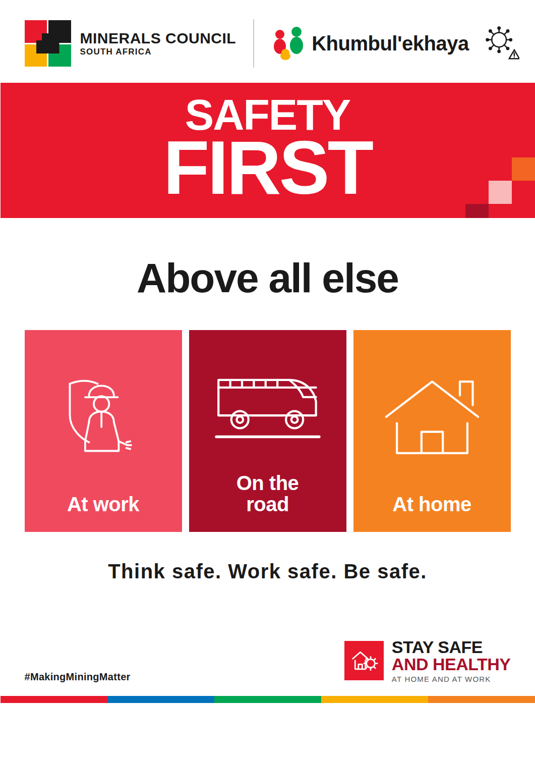MINERALS COUNCIL
SOUTH AFRICA
Khumbul'ekhaya
SAFETY FIRST
Above all else
At work
On the
road
At home
Think safe. Work safe. Be safe.
#MakingMiningMatter
STAY SAFE
AND HEALTHY
AT HOME AND AT WORK